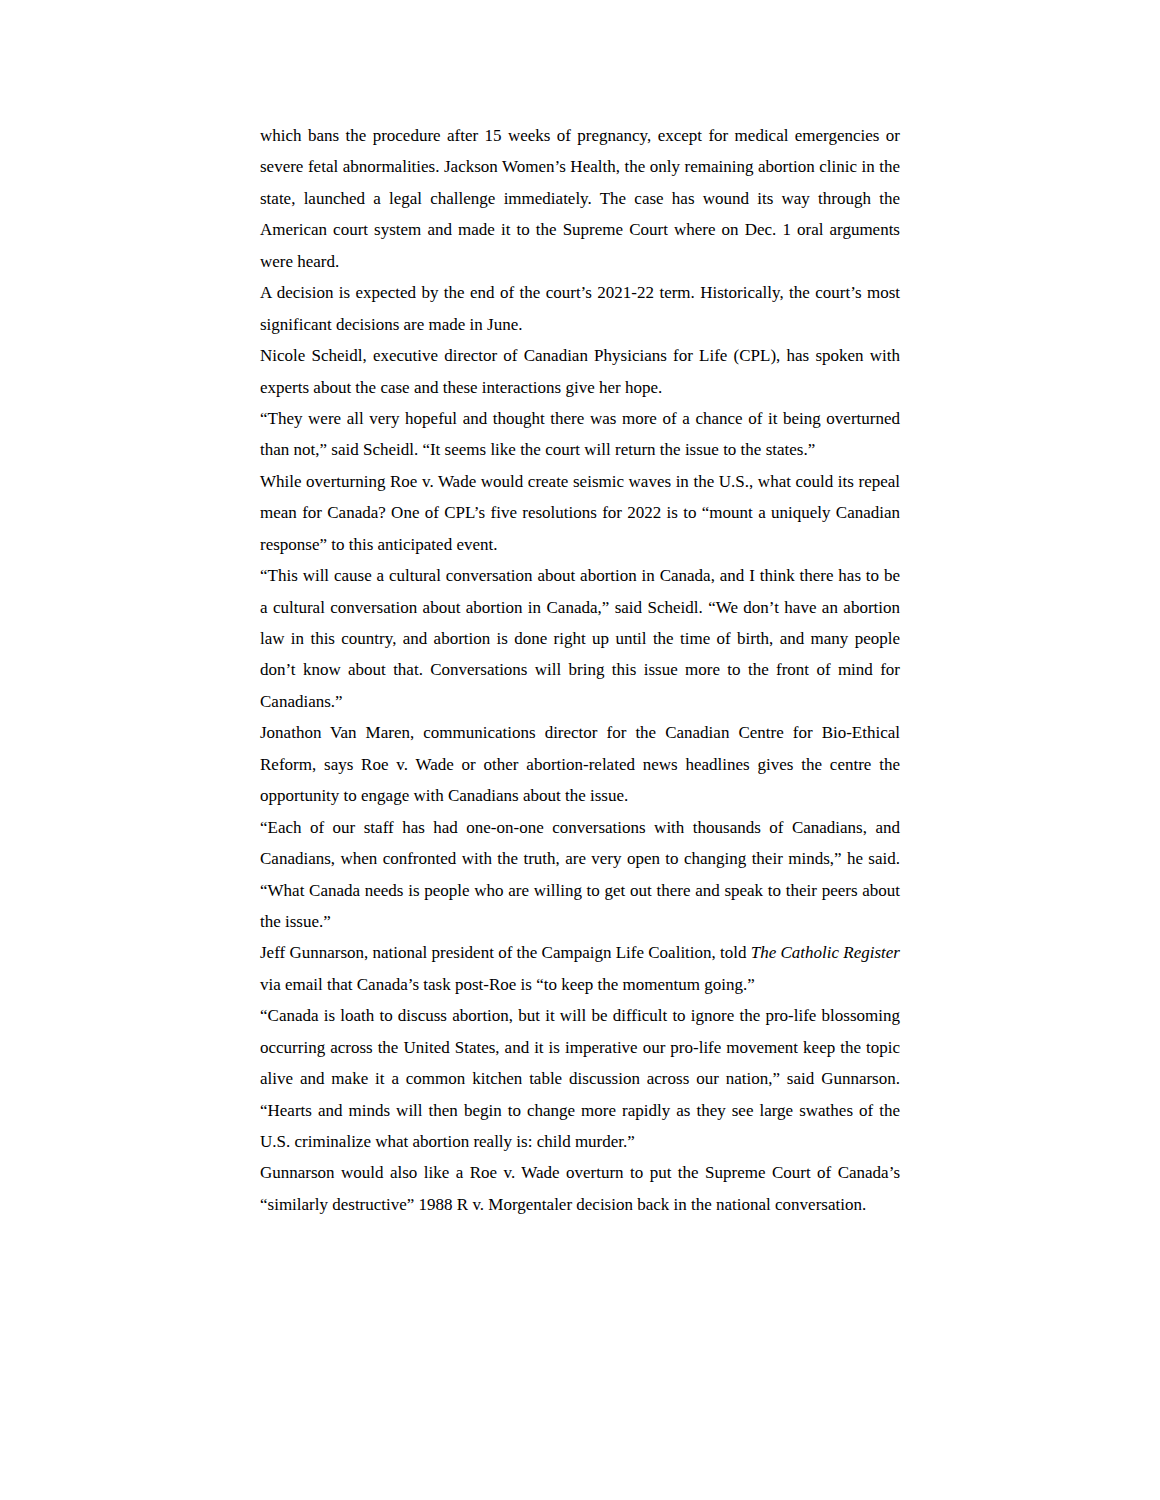which bans the procedure after 15 weeks of pregnancy, except for medical emergencies or severe fetal abnormalities. Jackson Women’s Health, the only remaining abortion clinic in the state, launched a legal challenge immediately. The case has wound its way through the American court system and made it to the Supreme Court where on Dec. 1 oral arguments were heard.
A decision is expected by the end of the court’s 2021-22 term. Historically, the court’s most significant decisions are made in June.
Nicole Scheidl, executive director of Canadian Physicians for Life (CPL), has spoken with experts about the case and these interactions give her hope.
“They were all very hopeful and thought there was more of a chance of it being overturned than not,” said Scheidl. “It seems like the court will return the issue to the states.”
While overturning Roe v. Wade would create seismic waves in the U.S., what could its repeal mean for Canada? One of CPL’s five resolutions for 2022 is to “mount a uniquely Canadian response” to this anticipated event.
“This will cause a cultural conversation about abortion in Canada, and I think there has to be a cultural conversation about abortion in Canada,” said Scheidl. “We don’t have an abortion law in this country, and abortion is done right up until the time of birth, and many people don’t know about that. Conversations will bring this issue more to the front of mind for Canadians.”
Jonathon Van Maren, communications director for the Canadian Centre for Bio-Ethical Reform, says Roe v. Wade or other abortion-related news headlines gives the centre the opportunity to engage with Canadians about the issue.
“Each of our staff has had one-on-one conversations with thousands of Canadians, and Canadians, when confronted with the truth, are very open to changing their minds,” he said. “What Canada needs is people who are willing to get out there and speak to their peers about the issue.”
Jeff Gunnarson, national president of the Campaign Life Coalition, told The Catholic Register via email that Canada’s task post-Roe is “to keep the momentum going.”
“Canada is loath to discuss abortion, but it will be difficult to ignore the pro-life blossoming occurring across the United States, and it is imperative our pro-life movement keep the topic alive and make it a common kitchen table discussion across our nation,” said Gunnarson. “Hearts and minds will then begin to change more rapidly as they see large swathes of the U.S. criminalize what abortion really is: child murder.”
Gunnarson would also like a Roe v. Wade overturn to put the Supreme Court of Canada’s “similarly destructive” 1988 R v. Morgentaler decision back in the national conversation.